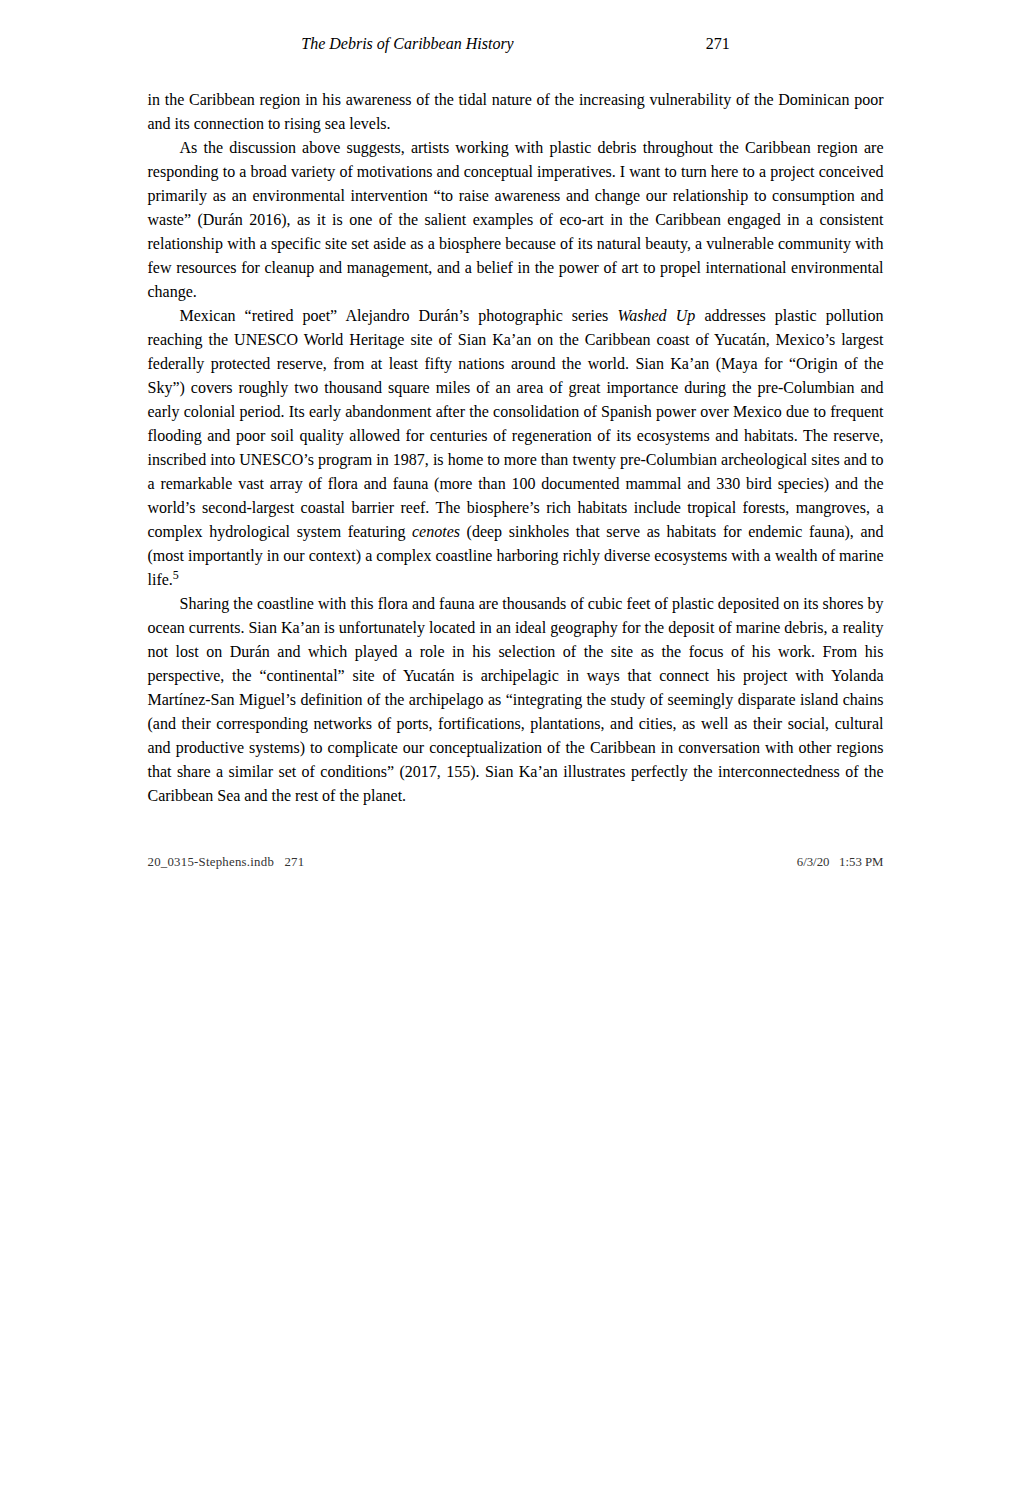The Debris of Caribbean History 271
in the Caribbean region in his awareness of the tidal nature of the increasing vulnerability of the Dominican poor and its connection to rising sea levels.
As the discussion above suggests, artists working with plastic debris throughout the Caribbean region are responding to a broad variety of motivations and conceptual imperatives. I want to turn here to a project conceived primarily as an environmental intervention “to raise awareness and change our relationship to consumption and waste” (Durán 2016), as it is one of the salient examples of eco-art in the Caribbean engaged in a consistent relationship with a specific site set aside as a biosphere because of its natural beauty, a vulnerable community with few resources for cleanup and management, and a belief in the power of art to propel international environmental change.
Mexican “retired poet” Alejandro Durán’s photographic series Washed Up addresses plastic pollution reaching the UNESCO World Heritage site of Sian Ka’an on the Caribbean coast of Yucatán, Mexico’s largest federally protected reserve, from at least fifty nations around the world. Sian Ka’an (Maya for “Origin of the Sky”) covers roughly two thousand square miles of an area of great importance during the pre-Columbian and early colonial period. Its early abandonment after the consolidation of Spanish power over Mexico due to frequent flooding and poor soil quality allowed for centuries of regeneration of its ecosystems and habitats. The reserve, inscribed into UNESCO’s program in 1987, is home to more than twenty pre-Columbian archeological sites and to a remarkable vast array of flora and fauna (more than 100 documented mammal and 330 bird species) and the world’s second-largest coastal barrier reef. The biosphere’s rich habitats include tropical forests, mangroves, a complex hydrological system featuring cenotes (deep sinkholes that serve as habitats for endemic fauna), and (most importantly in our context) a complex coastline harboring richly diverse ecosystems with a wealth of marine life.5
Sharing the coastline with this flora and fauna are thousands of cubic feet of plastic deposited on its shores by ocean currents. Sian Ka’an is unfortunately located in an ideal geography for the deposit of marine debris, a reality not lost on Durán and which played a role in his selection of the site as the focus of his work. From his perspective, the “continental” site of Yucatán is archipelagic in ways that connect his project with Yolanda Martínez-San Miguel’s definition of the archipelago as “integrating the study of seemingly disparate island chains (and their corresponding networks of ports, fortifications, plantations, and cities, as well as their social, cultural and productive systems) to complicate our conceptualization of the Caribbean in conversation with other regions that share a similar set of conditions” (2017, 155). Sian Ka’an illustrates perfectly the interconnectedness of the Caribbean Sea and the rest of the planet.
20_0315-Stephens.indb 271 6/3/20 1:53 PM